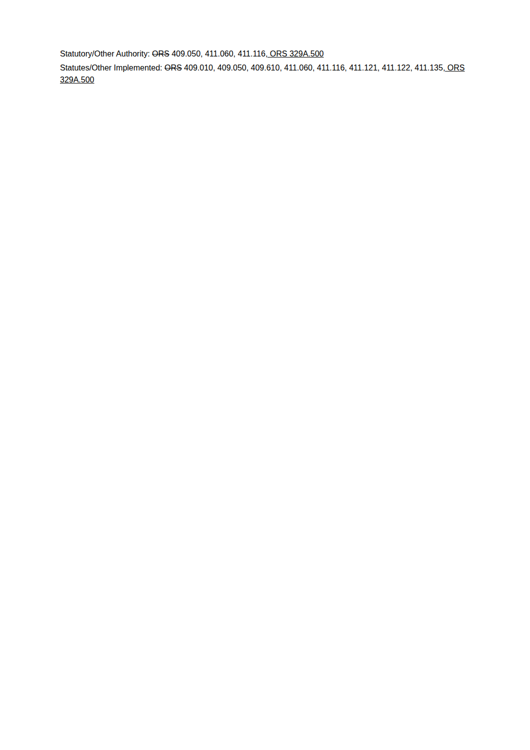Statutory/Other Authority: ORS 409.050, 411.060, 411.116, ORS 329A.500
Statutes/Other Implemented: ORS 409.010, 409.050, 409.610, 411.060, 411.116, 411.121, 411.122, 411.135, ORS 329A.500